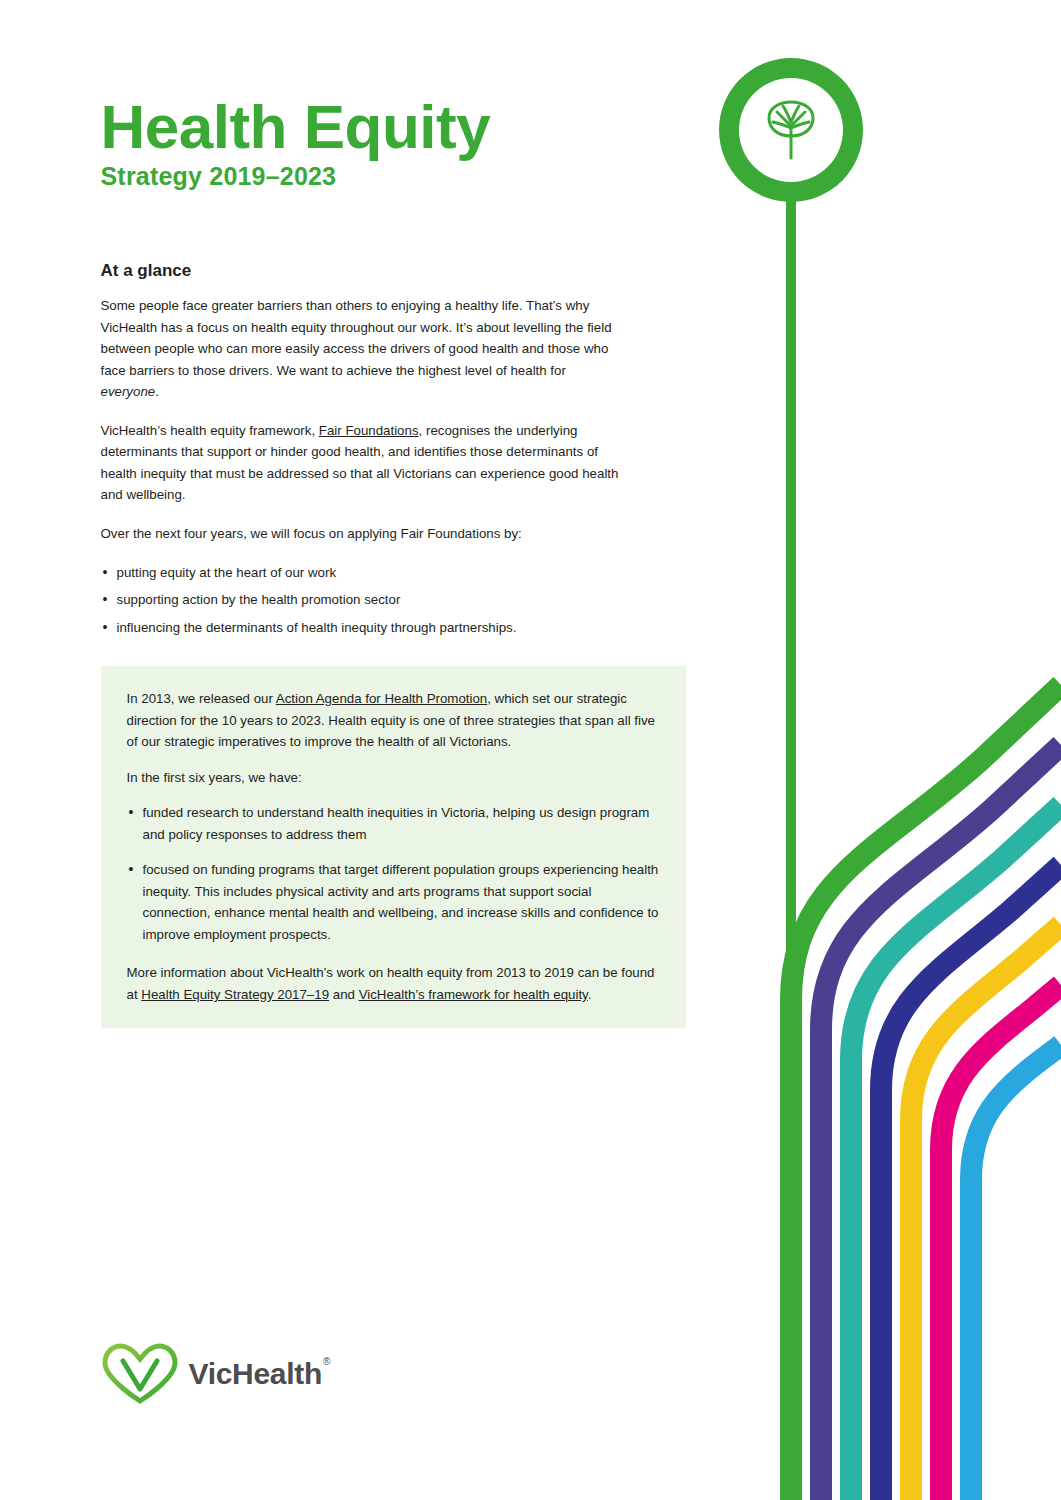Health Equity
Strategy 2019–2023
At a glance
Some people face greater barriers than others to enjoying a healthy life. That’s why VicHealth has a focus on health equity throughout our work. It’s about levelling the field between people who can more easily access the drivers of good health and those who face barriers to those drivers. We want to achieve the highest level of health for everyone.
VicHealth’s health equity framework, Fair Foundations, recognises the underlying determinants that support or hinder good health, and identifies those determinants of health inequity that must be addressed so that all Victorians can experience good health and wellbeing.
Over the next four years, we will focus on applying Fair Foundations by:
putting equity at the heart of our work
supporting action by the health promotion sector
influencing the determinants of health inequity through partnerships.
In 2013, we released our Action Agenda for Health Promotion, which set our strategic direction for the 10 years to 2023. Health equity is one of three strategies that span all five of our strategic imperatives to improve the health of all Victorians.
In the first six years, we have:
funded research to understand health inequities in Victoria, helping us design program and policy responses to address them
focused on funding programs that target different population groups experiencing health inequity. This includes physical activity and arts programs that support social connection, enhance mental health and wellbeing, and increase skills and confidence to improve employment prospects.
More information about VicHealth’s work on health equity from 2013 to 2019 can be found at Health Equity Strategy 2017–19 and VicHealth’s framework for health equity.
VicHealth®